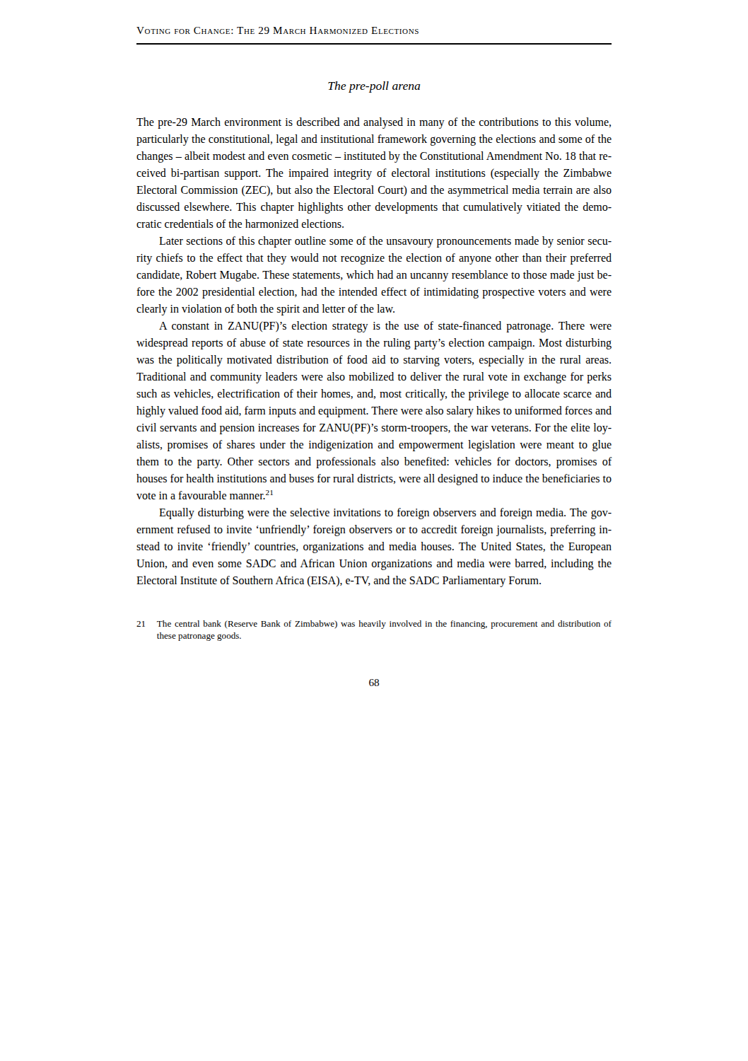Voting for Change: The 29 March Harmonized Elections
The pre-poll arena
The pre-29 March environment is described and analysed in many of the contributions to this volume, particularly the constitutional, legal and institutional framework governing the elections and some of the changes – albeit modest and even cosmetic – instituted by the Constitutional Amendment No. 18 that received bi-partisan support. The impaired integrity of electoral institutions (especially the Zimbabwe Electoral Commission (ZEC), but also the Electoral Court) and the asymmetrical media terrain are also discussed elsewhere. This chapter highlights other developments that cumulatively vitiated the democratic credentials of the harmonized elections.
Later sections of this chapter outline some of the unsavoury pronouncements made by senior security chiefs to the effect that they would not recognize the election of anyone other than their preferred candidate, Robert Mugabe. These statements, which had an uncanny resemblance to those made just before the 2002 presidential election, had the intended effect of intimidating prospective voters and were clearly in violation of both the spirit and letter of the law.
A constant in ZANU(PF)’s election strategy is the use of state-financed patronage. There were widespread reports of abuse of state resources in the ruling party’s election campaign. Most disturbing was the politically motivated distribution of food aid to starving voters, especially in the rural areas. Traditional and community leaders were also mobilized to deliver the rural vote in exchange for perks such as vehicles, electrification of their homes, and, most critically, the privilege to allocate scarce and highly valued food aid, farm inputs and equipment. There were also salary hikes to uniformed forces and civil servants and pension increases for ZANU(PF)’s storm-troopers, the war veterans. For the elite loyalists, promises of shares under the indigenization and empowerment legislation were meant to glue them to the party. Other sectors and professionals also benefited: vehicles for doctors, promises of houses for health institutions and buses for rural districts, were all designed to induce the beneficiaries to vote in a favourable manner.21
Equally disturbing were the selective invitations to foreign observers and foreign media. The government refused to invite ‘unfriendly’ foreign observers or to accredit foreign journalists, preferring instead to invite ‘friendly’ countries, organizations and media houses. The United States, the European Union, and even some SADC and African Union organizations and media were barred, including the Electoral Institute of Southern Africa (EISA), e-TV, and the SADC Parliamentary Forum.
21 The central bank (Reserve Bank of Zimbabwe) was heavily involved in the financing, procurement and distribution of these patronage goods.
68